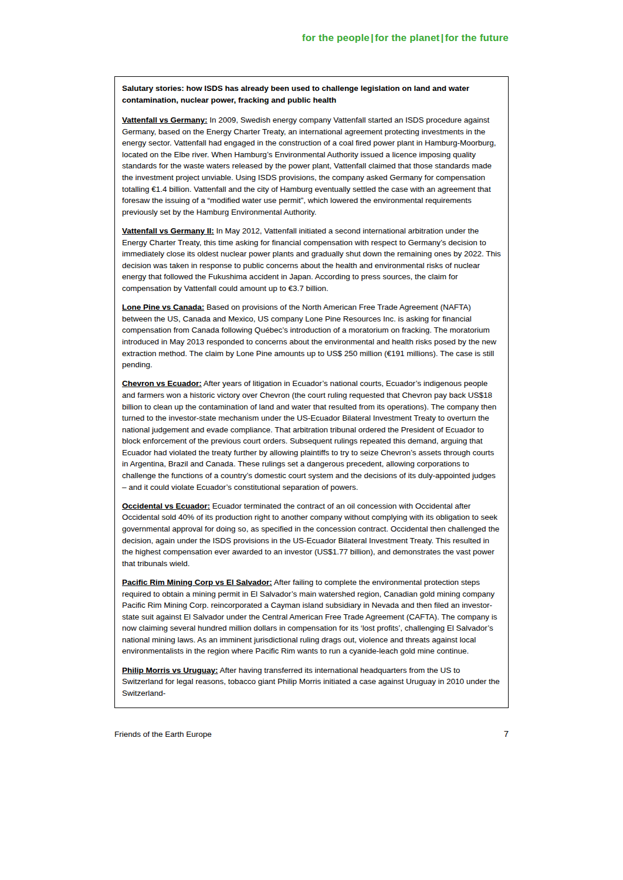for the people|for the planet|for the future
Salutary stories: how ISDS has already been used to challenge legislation on land and water contamination, nuclear power, fracking and public health
Vattenfall vs Germany: In 2009, Swedish energy company Vattenfall started an ISDS procedure against Germany, based on the Energy Charter Treaty, an international agreement protecting investments in the energy sector. Vattenfall had engaged in the construction of a coal fired power plant in Hamburg-Moorburg, located on the Elbe river. When Hamburg’s Environmental Authority issued a licence imposing quality standards for the waste waters released by the power plant, Vattenfall claimed that those standards made the investment project unviable. Using ISDS provisions, the company asked Germany for compensation totalling €1.4 billion. Vattenfall and the city of Hamburg eventually settled the case with an agreement that foresaw the issuing of a “modified water use permit”, which lowered the environmental requirements previously set by the Hamburg Environmental Authority.
Vattenfall vs Germany II: In May 2012, Vattenfall initiated a second international arbitration under the Energy Charter Treaty, this time asking for financial compensation with respect to Germany’s decision to immediately close its oldest nuclear power plants and gradually shut down the remaining ones by 2022. This decision was taken in response to public concerns about the health and environmental risks of nuclear energy that followed the Fukushima accident in Japan. According to press sources, the claim for compensation by Vattenfall could amount up to €3.7 billion.
Lone Pine vs Canada: Based on provisions of the North American Free Trade Agreement (NAFTA) between the US, Canada and Mexico, US company Lone Pine Resources Inc. is asking for financial compensation from Canada following Québec’s introduction of a moratorium on fracking. The moratorium introduced in May 2013 responded to concerns about the environmental and health risks posed by the new extraction method. The claim by Lone Pine amounts up to US$ 250 million (€191 millions). The case is still pending.
Chevron vs Ecuador: After years of litigation in Ecuador’s national courts, Ecuador’s indigenous people and farmers won a historic victory over Chevron (the court ruling requested that Chevron pay back US$18 billion to clean up the contamination of land and water that resulted from its operations). The company then turned to the investor-state mechanism under the US-Ecuador Bilateral Investment Treaty to overturn the national judgement and evade compliance. That arbitration tribunal ordered the President of Ecuador to block enforcement of the previous court orders. Subsequent rulings repeated this demand, arguing that Ecuador had violated the treaty further by allowing plaintiffs to try to seize Chevron’s assets through courts in Argentina, Brazil and Canada. These rulings set a dangerous precedent, allowing corporations to challenge the functions of a country’s domestic court system and the decisions of its duly-appointed judges – and it could violate Ecuador’s constitutional separation of powers.
Occidental vs Ecuador: Ecuador terminated the contract of an oil concession with Occidental after Occidental sold 40% of its production right to another company without complying with its obligation to seek governmental approval for doing so, as specified in the concession contract. Occidental then challenged the decision, again under the ISDS provisions in the US-Ecuador Bilateral Investment Treaty. This resulted in the highest compensation ever awarded to an investor (US$1.77 billion), and demonstrates the vast power that tribunals wield.
Pacific Rim Mining Corp vs El Salvador: After failing to complete the environmental protection steps required to obtain a mining permit in El Salvador’s main watershed region, Canadian gold mining company Pacific Rim Mining Corp. reincorporated a Cayman island subsidiary in Nevada and then filed an investor-state suit against El Salvador under the Central American Free Trade Agreement (CAFTA). The company is now claiming several hundred million dollars in compensation for its ‘lost profits’, challenging El Salvador’s national mining laws. As an imminent jurisdictional ruling drags out, violence and threats against local environmentalists in the region where Pacific Rim wants to run a cyanide-leach gold mine continue.
Philip Morris vs Uruguay: After having transferred its international headquarters from the US to Switzerland for legal reasons, tobacco giant Philip Morris initiated a case against Uruguay in 2010 under the Switzerland-
Friends of the Earth Europe 7